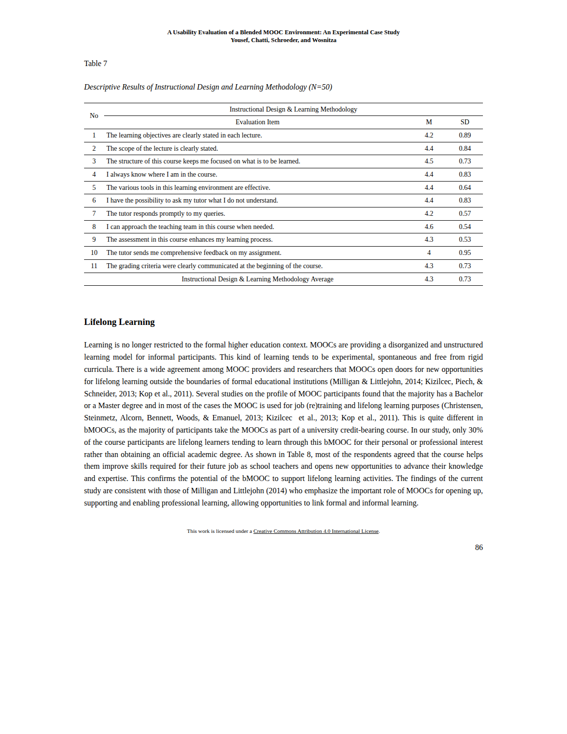A Usability Evaluation of a Blended MOOC Environment: An Experimental Case Study
Yousef, Chatti, Schroeder, and Wosnitza
Table 7
Descriptive Results of Instructional Design and Learning Methodology (N=50)
| No | Instructional Design & Learning Methodology |
| --- | --- |
| Evaluation Item | M | SD |
| 1 | The learning objectives are clearly stated in each lecture. | 4.2 | 0.89 |
| 2 | The scope of the lecture is clearly stated. | 4.4 | 0.84 |
| 3 | The structure of this course keeps me focused on what is to be learned. | 4.5 | 0.73 |
| 4 | I always know where I am in the course. | 4.4 | 0.83 |
| 5 | The various tools in this learning environment are effective. | 4.4 | 0.64 |
| 6 | I have the possibility to ask my tutor what I do not understand. | 4.4 | 0.83 |
| 7 | The tutor responds promptly to my queries. | 4.2 | 0.57 |
| 8 | I can approach the teaching team in this course when needed. | 4.6 | 0.54 |
| 9 | The assessment in this course enhances my learning process. | 4.3 | 0.53 |
| 10 | The tutor sends me comprehensive feedback on my assignment. | 4 | 0.95 |
| 11 | The grading criteria were clearly communicated at the beginning of the course. | 4.3 | 0.73 |
| | Instructional Design & Learning Methodology Average | 4.3 | 0.73 |
Lifelong Learning
Learning is no longer restricted to the formal higher education context. MOOCs are providing a disorganized and unstructured learning model for informal participants. This kind of learning tends to be experimental, spontaneous and free from rigid curricula. There is a wide agreement among MOOC providers and researchers that MOOCs open doors for new opportunities for lifelong learning outside the boundaries of formal educational institutions (Milligan & Littlejohn, 2014; Kizilcec, Piech, & Schneider, 2013; Kop et al., 2011). Several studies on the profile of MOOC participants found that the majority has a Bachelor or a Master degree and in most of the cases the MOOC is used for job (re)training and lifelong learning purposes (Christensen, Steinmetz, Alcorn, Bennett, Woods, & Emanuel, 2013; Kizilcec et al., 2013; Kop et al., 2011). This is quite different in bMOOCs, as the majority of participants take the MOOCs as part of a university credit-bearing course. In our study, only 30% of the course participants are lifelong learners tending to learn through this bMOOC for their personal or professional interest rather than obtaining an official academic degree. As shown in Table 8, most of the respondents agreed that the course helps them improve skills required for their future job as school teachers and opens new opportunities to advance their knowledge and expertise. This confirms the potential of the bMOOC to support lifelong learning activities. The findings of the current study are consistent with those of Milligan and Littlejohn (2014) who emphasize the important role of MOOCs for opening up, supporting and enabling professional learning, allowing opportunities to link formal and informal learning.
This work is licensed under a Creative Commons Attribution 4.0 International License.
86